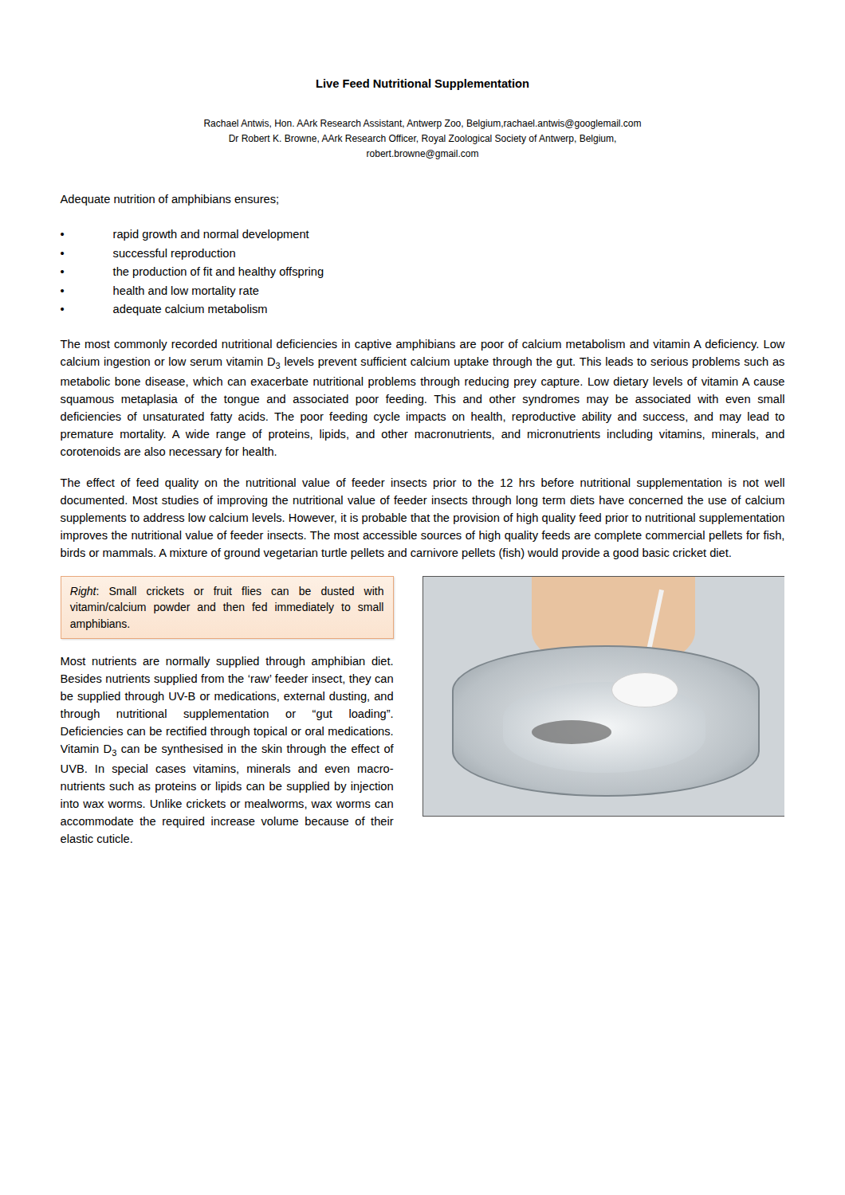Live Feed Nutritional Supplementation
Rachael Antwis, Hon. AArk Research Assistant, Antwerp Zoo, Belgium,rachael.antwis@googlemail.com
Dr Robert K. Browne, AArk Research Officer, Royal Zoological Society of Antwerp, Belgium,
robert.browne@gmail.com
Adequate nutrition of amphibians ensures;
rapid growth and normal development
successful reproduction
the production of fit and healthy offspring
health and low mortality rate
adequate calcium metabolism
The most commonly recorded nutritional deficiencies in captive amphibians are poor of calcium metabolism and vitamin A deficiency. Low calcium ingestion or low serum vitamin D3 levels prevent sufficient calcium uptake through the gut. This leads to serious problems such as metabolic bone disease, which can exacerbate nutritional problems through reducing prey capture. Low dietary levels of vitamin A cause squamous metaplasia of the tongue and associated poor feeding. This and other syndromes may be associated with even small deficiencies of unsaturated fatty acids. The poor feeding cycle impacts on health, reproductive ability and success, and may lead to premature mortality. A wide range of proteins, lipids, and other macronutrients, and micronutrients including vitamins, minerals, and corotenoids are also necessary for health.
The effect of feed quality on the nutritional value of feeder insects prior to the 12 hrs before nutritional supplementation is not well documented. Most studies of improving the nutritional value of feeder insects through long term diets have concerned the use of calcium supplements to address low calcium levels. However, it is probable that the provision of high quality feed prior to nutritional supplementation improves the nutritional value of feeder insects. The most accessible sources of high quality feeds are complete commercial pellets for fish, birds or mammals. A mixture of ground vegetarian turtle pellets and carnivore pellets (fish) would provide a good basic cricket diet.
Right: Small crickets or fruit flies can be dusted with vitamin/calcium powder and then fed immediately to small amphibians.
Most nutrients are normally supplied through amphibian diet. Besides nutrients supplied from the ‘raw’ feeder insect, they can be supplied through UV-B or medications, external dusting, and through nutritional supplementation or “gut loading”. Deficiencies can be rectified through topical or oral medications. Vitamin D3 can be synthesised in the skin through the effect of UVB. In special cases vitamins, minerals and even macro-nutrients such as proteins or lipids can be supplied by injection into wax worms. Unlike crickets or mealworms, wax worms can accommodate the required increase volume because of their elastic cuticle.